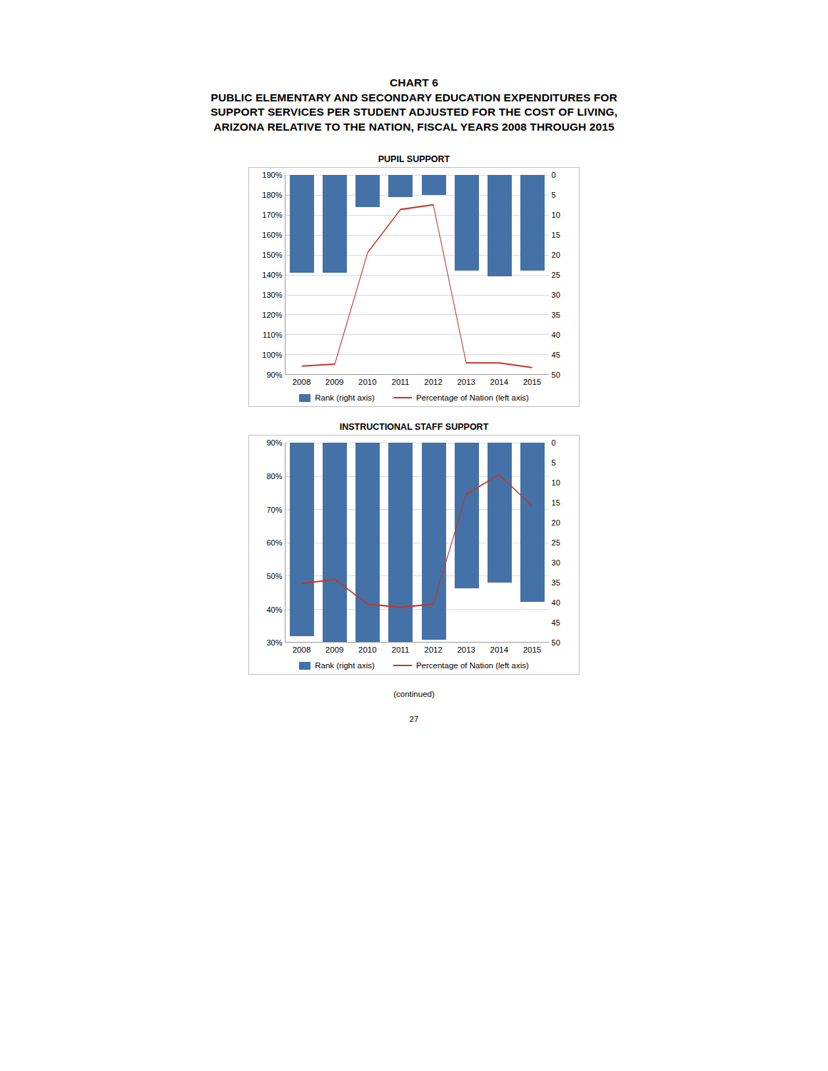CHART 6
PUBLIC ELEMENTARY AND SECONDARY EDUCATION EXPENDITURES FOR
SUPPORT SERVICES PER STUDENT ADJUSTED FOR THE COST OF LIVING,
ARIZONA RELATIVE TO THE NATION, FISCAL YEARS 2008 THROUGH 2015
PUPIL SUPPORT
190% 180% 170% 160% 150% 140% 130% 120% 110% 100% 90%
0 5 10 15 20 25 30 35 40 45 50
2008200920102011 2012201320142015
Rank (right axis)
Percentage of Nation (left axis)
INSTRUCTIONAL STAFF SUPPORT
90% 80% 70% 60% 50% 40% 30%
0 5 10 15 20 25 30 35 40 45 50
2008200920102011 2012201320142015
Rank (right axis)
Percentage of Nation (left axis)
(continued)
27